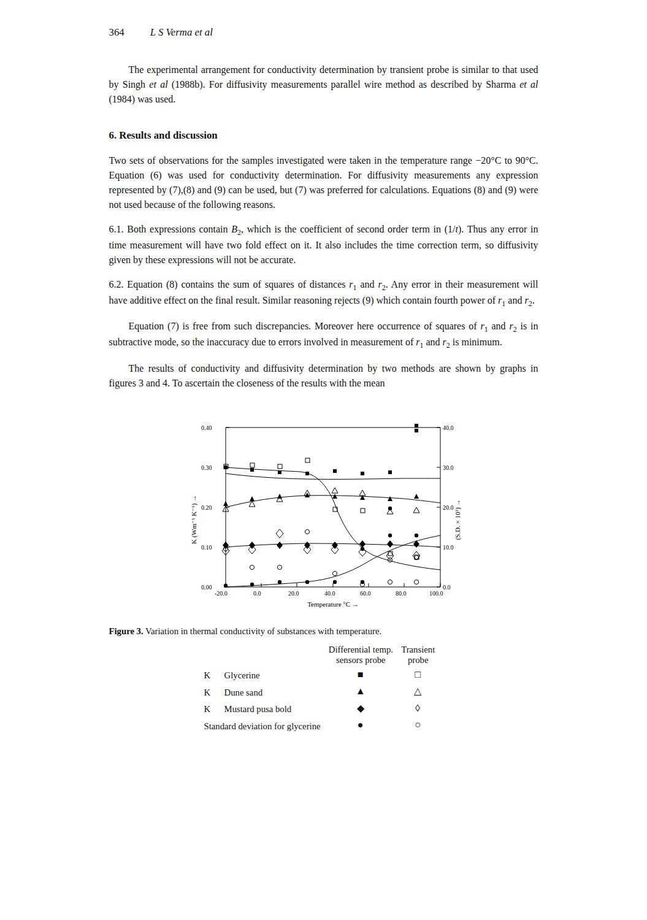364 L S Verma et al
The experimental arrangement for conductivity determination by transient probe is similar to that used by Singh et al (1988b). For diffusivity measurements parallel wire method as described by Sharma et al (1984) was used.
6. Results and discussion
Two sets of observations for the samples investigated were taken in the temperature range −20°C to 90°C. Equation (6) was used for conductivity determination. For diffusivity measurements any expression represented by (7),(8) and (9) can be used, but (7) was preferred for calculations. Equations (8) and (9) were not used because of the following reasons.
6.1. Both expressions contain B2, which is the coefficient of second order term in (1/t). Thus any error in time measurement will have two fold effect on it. It also includes the time correction term, so diffusivity given by these expressions will not be accurate.
6.2. Equation (8) contains the sum of squares of distances r1 and r2. Any error in their measurement will have additive effect on the final result. Similar reasoning rejects (9) which contain fourth power of r1 and r2.
Equation (7) is free from such discrepancies. Moreover here occurrence of squares of r1 and r2 is in subtractive mode, so the inaccuracy due to errors involved in measurement of r1 and r2 is minimum.
The results of conductivity and diffusivity determination by two methods are shown by graphs in figures 3 and 4. To ascertain the closeness of the results with the mean
0.40 0.30 0.20 0.10 0.00 40.0 30.0 20.0 10.0 0.0 -20.0 0.0 20.0 40.0 60.0 80.0 100.0 K (Wm⁻¹ K⁻¹) → (S.D. × 10³) → Temperature °C →
Figure 3. Variation in thermal conductivity of substances with temperature.
| | | Differential temp. sensors probe | Transient probe |
| --- | --- | --- | --- |
| K | Glycerine | ■ | □ |
| K | Dune sand | ▲ | △ |
| K | Mustard pusa bold | ◆ | ◊ |
| Standard deviation for glycerine | ● | ○ |